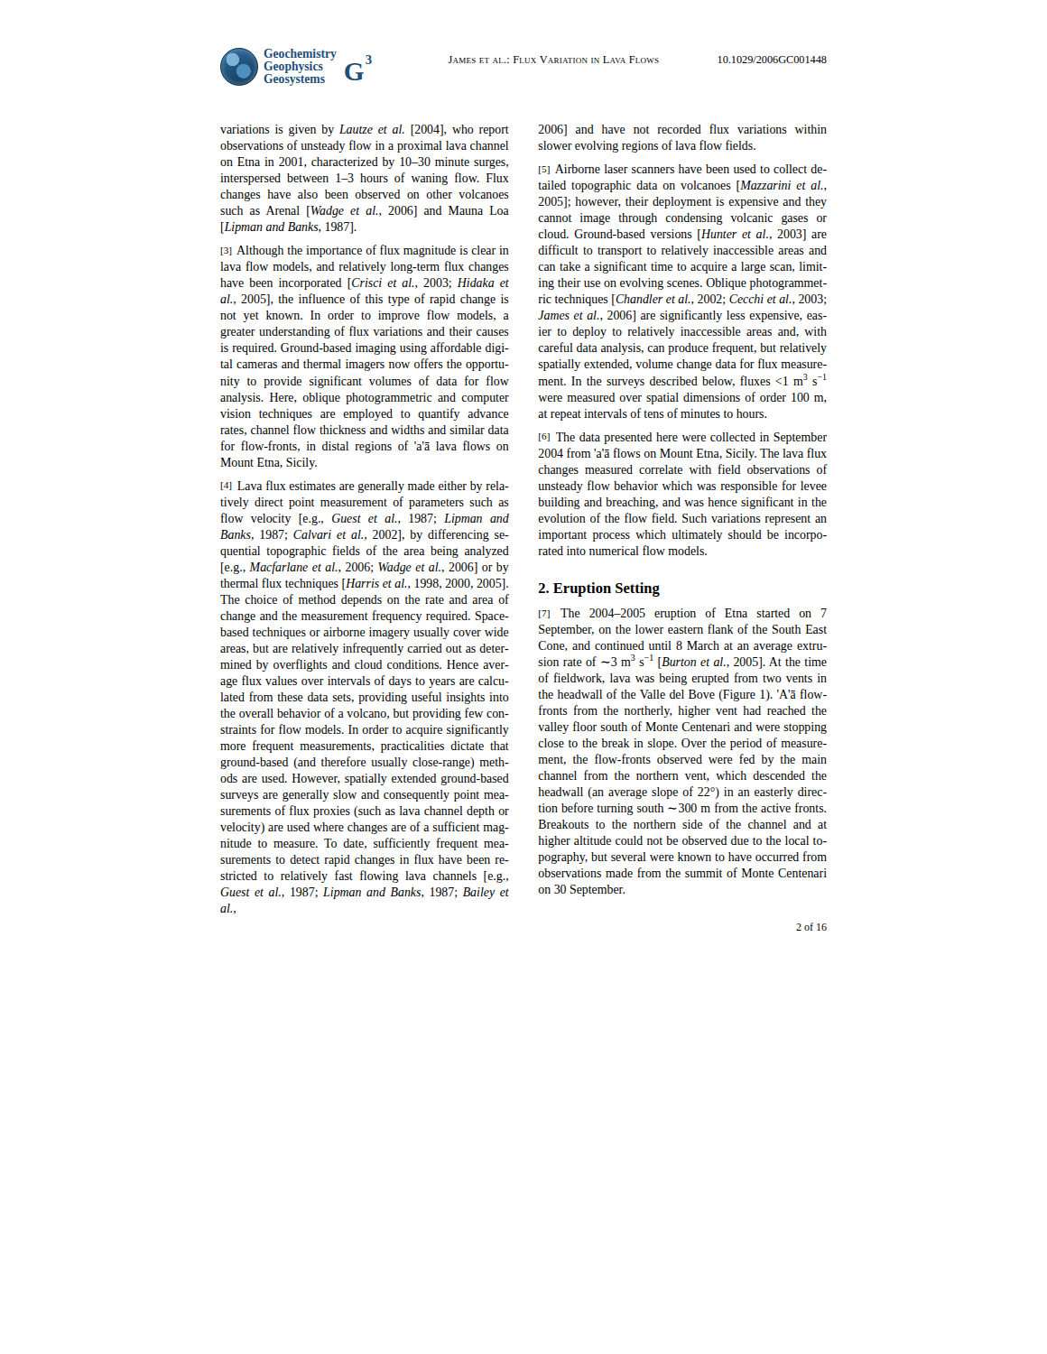Geochemistry Geophysics Geosystems
G3
James et al.: Flux Variation in Lava Flows
10.1029/2006GC001448
variations is given by Lautze et al. [2004], who report observations of unsteady flow in a proximal lava channel on Etna in 2001, characterized by 10–30 minute surges, interspersed between 1–3 hours of waning flow. Flux changes have also been observed on other volcanoes such as Arenal [Wadge et al., 2006] and Mauna Loa [Lipman and Banks, 1987].
[3] Although the importance of flux magnitude is clear in lava flow models, and relatively long-term flux changes have been incorporated [Crisci et al., 2003; Hidaka et al., 2005], the influence of this type of rapid change is not yet known. In order to improve flow models, a greater understanding of flux variations and their causes is required. Ground-based imaging using affordable digital cameras and thermal imagers now offers the opportunity to provide significant volumes of data for flow analysis. Here, oblique photogrammetric and computer vision techniques are employed to quantify advance rates, channel flow thickness and widths and similar data for flow-fronts, in distal regions of 'a'ā lava flows on Mount Etna, Sicily.
[4] Lava flux estimates are generally made either by relatively direct point measurement of parameters such as flow velocity [e.g., Guest et al., 1987; Lipman and Banks, 1987; Calvari et al., 2002], by differencing sequential topographic fields of the area being analyzed [e.g., Macfarlane et al., 2006; Wadge et al., 2006] or by thermal flux techniques [Harris et al., 1998, 2000, 2005]. The choice of method depends on the rate and area of change and the measurement frequency required. Space-based techniques or airborne imagery usually cover wide areas, but are relatively infrequently carried out as determined by overflights and cloud conditions. Hence average flux values over intervals of days to years are calculated from these data sets, providing useful insights into the overall behavior of a volcano, but providing few constraints for flow models. In order to acquire significantly more frequent measurements, practicalities dictate that ground-based (and therefore usually close-range) methods are used. However, spatially extended ground-based surveys are generally slow and consequently point measurements of flux proxies (such as lava channel depth or velocity) are used where changes are of a sufficient magnitude to measure. To date, sufficiently frequent measurements to detect rapid changes in flux have been restricted to relatively fast flowing lava channels [e.g., Guest et al., 1987; Lipman and Banks, 1987; Bailey et al.,
2006] and have not recorded flux variations within slower evolving regions of lava flow fields.
[5] Airborne laser scanners have been used to collect detailed topographic data on volcanoes [Mazzarini et al., 2005]; however, their deployment is expensive and they cannot image through condensing volcanic gases or cloud. Ground-based versions [Hunter et al., 2003] are difficult to transport to relatively inaccessible areas and can take a significant time to acquire a large scan, limiting their use on evolving scenes. Oblique photogrammetric techniques [Chandler et al., 2002; Cecchi et al., 2003; James et al., 2006] are significantly less expensive, easier to deploy to relatively inaccessible areas and, with careful data analysis, can produce frequent, but relatively spatially extended, volume change data for flux measurement. In the surveys described below, fluxes <1 m3 s−1 were measured over spatial dimensions of order 100 m, at repeat intervals of tens of minutes to hours.
[6] The data presented here were collected in September 2004 from 'a'ā flows on Mount Etna, Sicily. The lava flux changes measured correlate with field observations of unsteady flow behavior which was responsible for levee building and breaching, and was hence significant in the evolution of the flow field. Such variations represent an important process which ultimately should be incorporated into numerical flow models.
2. Eruption Setting
[7] The 2004–2005 eruption of Etna started on 7 September, on the lower eastern flank of the South East Cone, and continued until 8 March at an average extrusion rate of ∼3 m3 s−1 [Burton et al., 2005]. At the time of fieldwork, lava was being erupted from two vents in the headwall of the Valle del Bove (Figure 1). 'A'ā flow-fronts from the northerly, higher vent had reached the valley floor south of Monte Centenari and were stopping close to the break in slope. Over the period of measurement, the flow-fronts observed were fed by the main channel from the northern vent, which descended the headwall (an average slope of 22°) in an easterly direction before turning south ∼300 m from the active fronts. Breakouts to the northern side of the channel and at higher altitude could not be observed due to the local topography, but several were known to have occurred from observations made from the summit of Monte Centenari on 30 September.
2 of 16